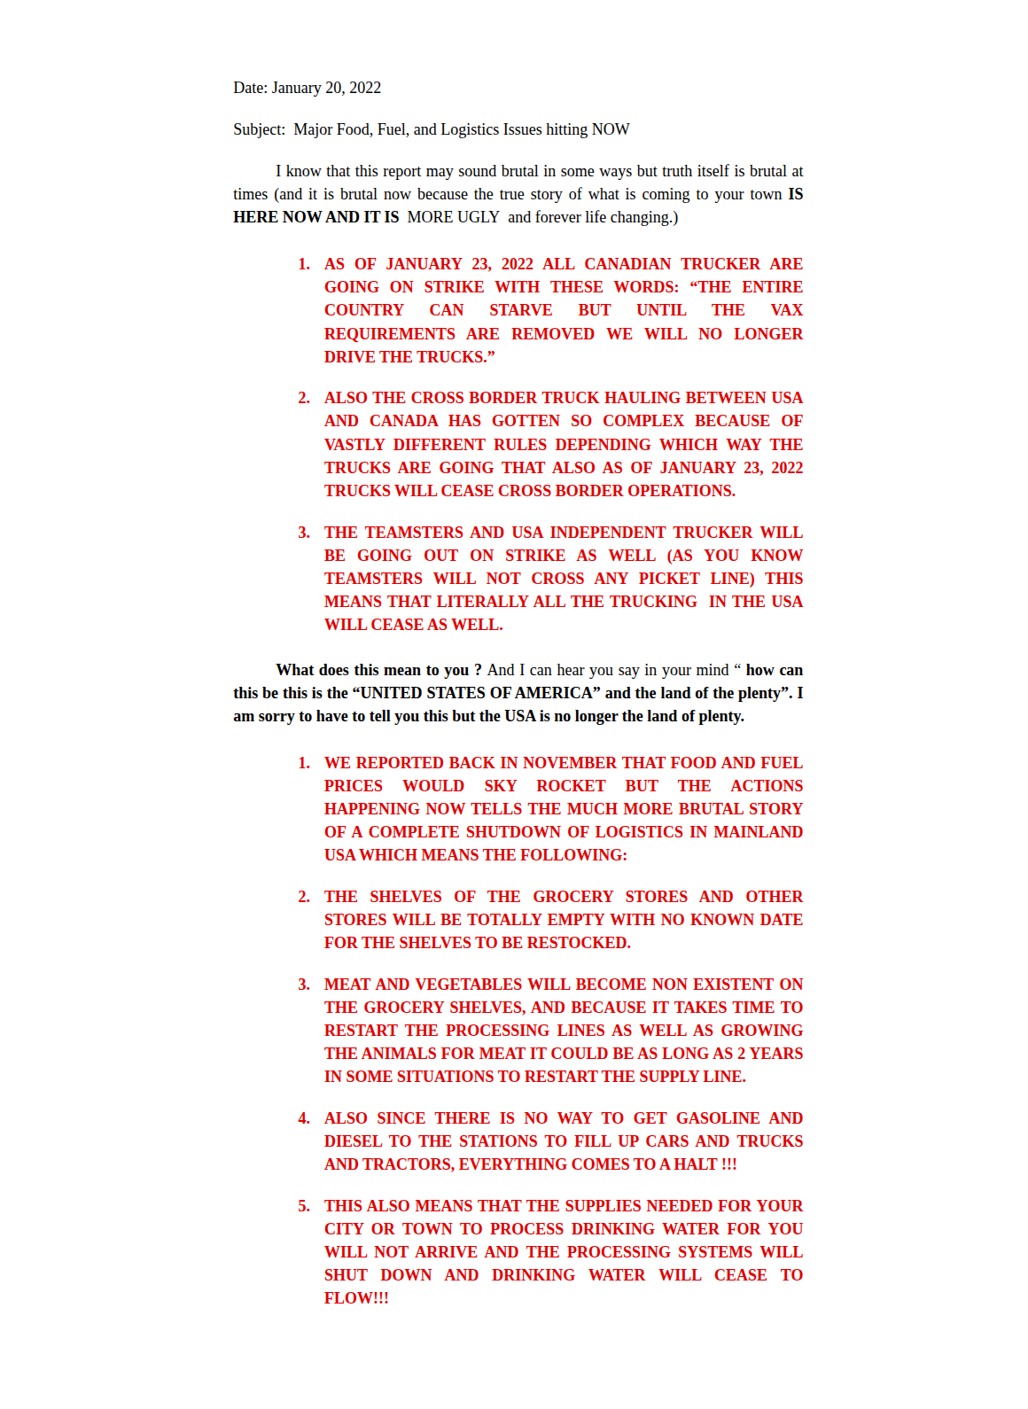Date: January 20, 2022
Subject: Major Food, Fuel, and Logistics Issues hitting NOW
I know that this report may sound brutal in some ways but truth itself is brutal at times (and it is brutal now because the true story of what is coming to your town IS HERE NOW AND IT IS MORE UGLY and forever life changing.)
AS OF JANUARY 23, 2022 ALL CANADIAN TRUCKER ARE GOING ON STRIKE WITH THESE WORDS: “THE ENTIRE COUNTRY CAN STARVE BUT UNTIL THE VAX REQUIREMENTS ARE REMOVED WE WILL NO LONGER DRIVE THE TRUCKS.”
ALSO THE CROSS BORDER TRUCK HAULING BETWEEN USA AND CANADA HAS GOTTEN SO COMPLEX BECAUSE OF VASTLY DIFFERENT RULES DEPENDING WHICH WAY THE TRUCKS ARE GOING THAT ALSO AS OF JANUARY 23, 2022 TRUCKS WILL CEASE CROSS BORDER OPERATIONS.
THE TEAMSTERS AND USA INDEPENDENT TRUCKER WILL BE GOING OUT ON STRIKE AS WELL (AS YOU KNOW TEAMSTERS WILL NOT CROSS ANY PICKET LINE) THIS MEANS THAT LITERALLY ALL THE TRUCKING IN THE USA WILL CEASE AS WELL.
What does this mean to you ? And I can hear you say in your mind “ how can this be this is the “UNITED STATES OF AMERICA” and the land of the plenty”. I am sorry to have to tell you this but the USA is no longer the land of plenty.
WE REPORTED BACK IN NOVEMBER THAT FOOD AND FUEL PRICES WOULD SKY ROCKET BUT THE ACTIONS HAPPENING NOW TELLS THE MUCH MORE BRUTAL STORY OF A COMPLETE SHUTDOWN OF LOGISTICS IN MAINLAND USA WHICH MEANS THE FOLLOWING:
THE SHELVES OF THE GROCERY STORES AND OTHER STORES WILL BE TOTALLY EMPTY WITH NO KNOWN DATE FOR THE SHELVES TO BE RESTOCKED.
MEAT AND VEGETABLES WILL BECOME NON EXISTENT ON THE GROCERY SHELVES, AND BECAUSE IT TAKES TIME TO RESTART THE PROCESSING LINES AS WELL AS GROWING THE ANIMALS FOR MEAT IT COULD BE AS LONG AS 2 YEARS IN SOME SITUATIONS TO RESTART THE SUPPLY LINE.
ALSO SINCE THERE IS NO WAY TO GET GASOLINE AND DIESEL TO THE STATIONS TO FILL UP CARS AND TRUCKS AND TRACTORS, EVERYTHING COMES TO A HALT !!!
THIS ALSO MEANS THAT THE SUPPLIES NEEDED FOR YOUR CITY OR TOWN TO PROCESS DRINKING WATER FOR YOU WILL NOT ARRIVE AND THE PROCESSING SYSTEMS WILL SHUT DOWN AND DRINKING WATER WILL CEASE TO FLOW!!!